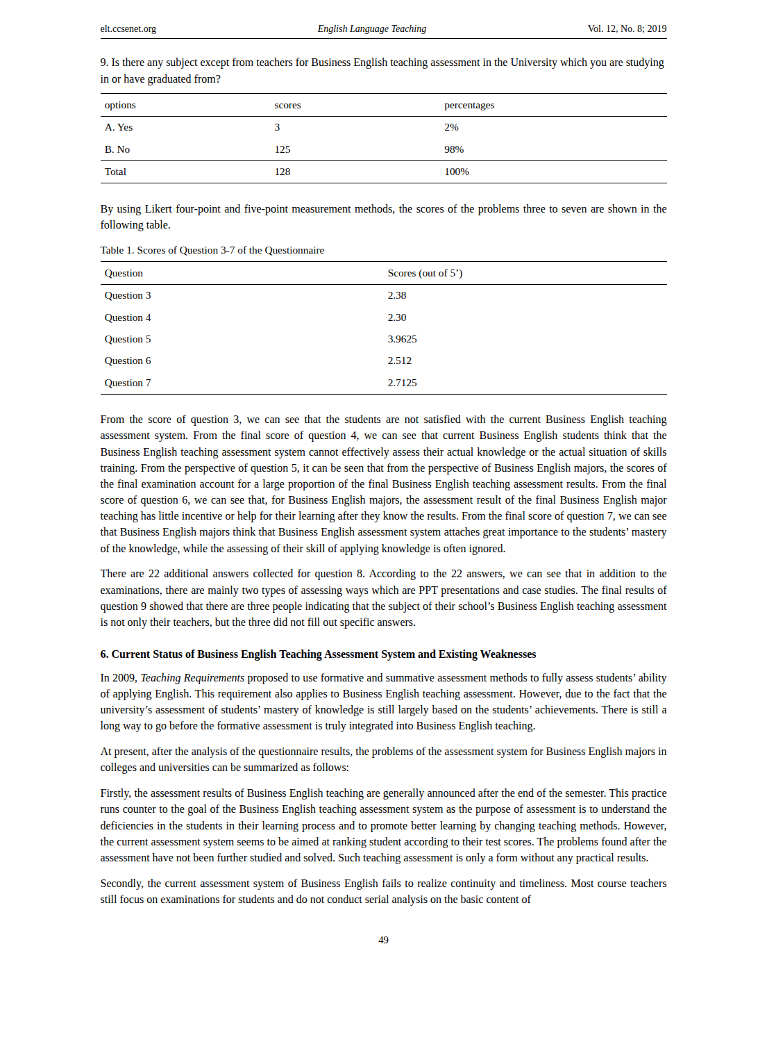elt.ccsenet.org English Language Teaching Vol. 12, No. 8; 2019
9. Is there any subject except from teachers for Business English teaching assessment in the University which you are studying in or have graduated from?
| options | scores | percentages |
| --- | --- | --- |
| A. Yes | 3 | 2% |
| B. No | 125 | 98% |
| Total | 128 | 100% |
By using Likert four-point and five-point measurement methods, the scores of the problems three to seven are shown in the following table.
Table 1. Scores of Question 3-7 of the Questionnaire
| Question | Scores (out of 5’) |
| --- | --- |
| Question 3 | 2.38 |
| Question 4 | 2.30 |
| Question 5 | 3.9625 |
| Question 6 | 2.512 |
| Question 7 | 2.7125 |
From the score of question 3, we can see that the students are not satisfied with the current Business English teaching assessment system. From the final score of question 4, we can see that current Business English students think that the Business English teaching assessment system cannot effectively assess their actual knowledge or the actual situation of skills training. From the perspective of question 5, it can be seen that from the perspective of Business English majors, the scores of the final examination account for a large proportion of the final Business English teaching assessment results. From the final score of question 6, we can see that, for Business English majors, the assessment result of the final Business English major teaching has little incentive or help for their learning after they know the results. From the final score of question 7, we can see that Business English majors think that Business English assessment system attaches great importance to the students’ mastery of the knowledge, while the assessing of their skill of applying knowledge is often ignored.
There are 22 additional answers collected for question 8. According to the 22 answers, we can see that in addition to the examinations, there are mainly two types of assessing ways which are PPT presentations and case studies. The final results of question 9 showed that there are three people indicating that the subject of their school’s Business English teaching assessment is not only their teachers, but the three did not fill out specific answers.
6. Current Status of Business English Teaching Assessment System and Existing Weaknesses
In 2009, Teaching Requirements proposed to use formative and summative assessment methods to fully assess students’ ability of applying English. This requirement also applies to Business English teaching assessment. However, due to the fact that the university’s assessment of students’ mastery of knowledge is still largely based on the students’ achievements. There is still a long way to go before the formative assessment is truly integrated into Business English teaching.
At present, after the analysis of the questionnaire results, the problems of the assessment system for Business English majors in colleges and universities can be summarized as follows:
Firstly, the assessment results of Business English teaching are generally announced after the end of the semester. This practice runs counter to the goal of the Business English teaching assessment system as the purpose of assessment is to understand the deficiencies in the students in their learning process and to promote better learning by changing teaching methods. However, the current assessment system seems to be aimed at ranking student according to their test scores. The problems found after the assessment have not been further studied and solved. Such teaching assessment is only a form without any practical results.
Secondly, the current assessment system of Business English fails to realize continuity and timeliness. Most course teachers still focus on examinations for students and do not conduct serial analysis on the basic content of
49